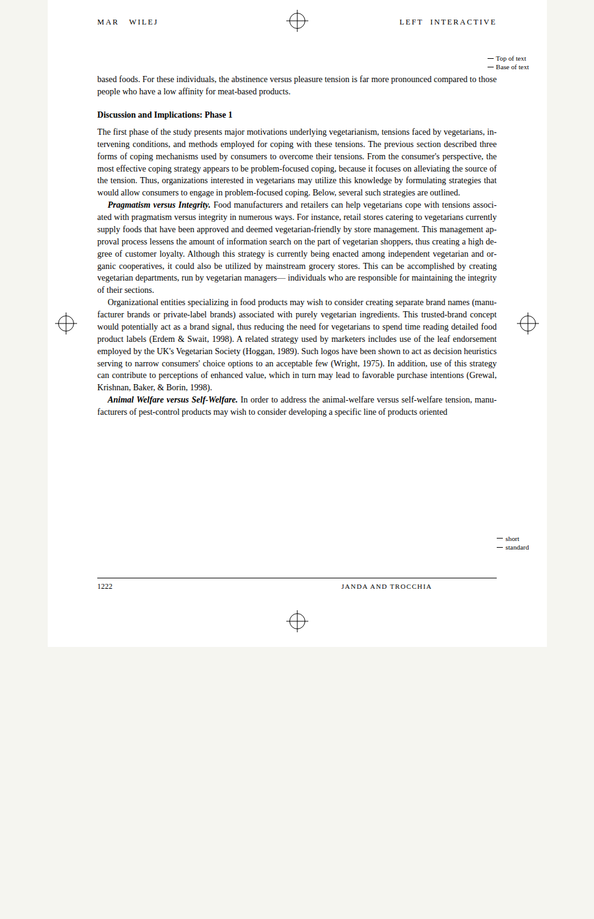MAR WILEJ LEFT INTERACTIVE
Top of text
Base of text
short
standard
Base of RF
based foods. For these individuals, the abstinence versus pleasure tension is far more pronounced compared to those people who have a low affinity for meat-based products.
Discussion and Implications: Phase 1
The first phase of the study presents major motivations underlying vegetarianism, tensions faced by vegetarians, intervening conditions, and methods employed for coping with these tensions. The previous section described three forms of coping mechanisms used by consumers to overcome their tensions. From the consumer's perspective, the most effective coping strategy appears to be problem-focused coping, because it focuses on alleviating the source of the tension. Thus, organizations interested in vegetarians may utilize this knowledge by formulating strategies that would allow consumers to engage in problem-focused coping. Below, several such strategies are outlined.
Pragmatism versus Integrity. Food manufacturers and retailers can help vegetarians cope with tensions associated with pragmatism versus integrity in numerous ways. For instance, retail stores catering to vegetarians currently supply foods that have been approved and deemed vegetarian-friendly by store management. This management approval process lessens the amount of information search on the part of vegetarian shoppers, thus creating a high degree of customer loyalty. Although this strategy is currently being enacted among independent vegetarian and organic cooperatives, it could also be utilized by mainstream grocery stores. This can be accomplished by creating vegetarian departments, run by vegetarian managers— individuals who are responsible for maintaining the integrity of their sections.
Organizational entities specializing in food products may wish to consider creating separate brand names (manufacturer brands or private-label brands) associated with purely vegetarian ingredients. This trusted-brand concept would potentially act as a brand signal, thus reducing the need for vegetarians to spend time reading detailed food product labels (Erdem & Swait, 1998). A related strategy used by marketers includes use of the leaf endorsement employed by the UK's Vegetarian Society (Hoggan, 1989). Such logos have been shown to act as decision heuristics serving to narrow consumers' choice options to an acceptable few (Wright, 1975). In addition, use of this strategy can contribute to perceptions of enhanced value, which in turn may lead to favorable purchase intentions (Grewal, Krishnan, Baker, & Borin, 1998).
Animal Welfare versus Self-Welfare. In order to address the animal-welfare versus self-welfare tension, manufacturers of pest-control products may wish to consider developing a specific line of products oriented
1222 JANDA AND TROCCHIA